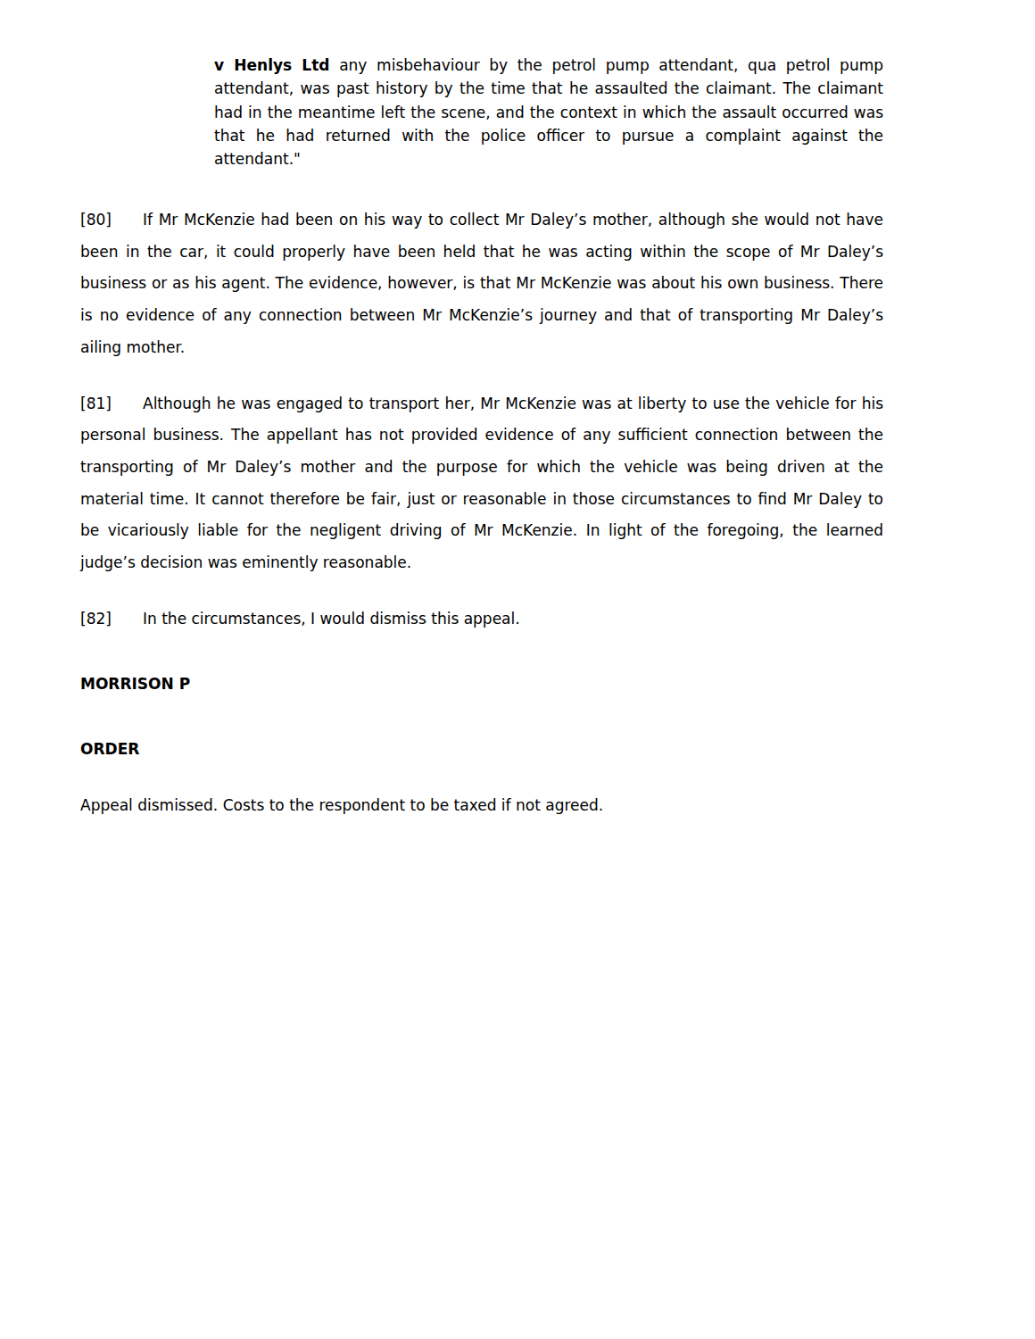v Henlys Ltd any misbehaviour by the petrol pump attendant, qua petrol pump attendant, was past history by the time that he assaulted the claimant. The claimant had in the meantime left the scene, and the context in which the assault occurred was that he had returned with the police officer to pursue a complaint against the attendant."
[80] If Mr McKenzie had been on his way to collect Mr Daley’s mother, although she would not have been in the car, it could properly have been held that he was acting within the scope of Mr Daley’s business or as his agent. The evidence, however, is that Mr McKenzie was about his own business. There is no evidence of any connection between Mr McKenzie’s journey and that of transporting Mr Daley’s ailing mother.
[81] Although he was engaged to transport her, Mr McKenzie was at liberty to use the vehicle for his personal business. The appellant has not provided evidence of any sufficient connection between the transporting of Mr Daley’s mother and the purpose for which the vehicle was being driven at the material time. It cannot therefore be fair, just or reasonable in those circumstances to find Mr Daley to be vicariously liable for the negligent driving of Mr McKenzie. In light of the foregoing, the learned judge’s decision was eminently reasonable.
[82] In the circumstances, I would dismiss this appeal.
MORRISON P
ORDER
Appeal dismissed. Costs to the respondent to be taxed if not agreed.